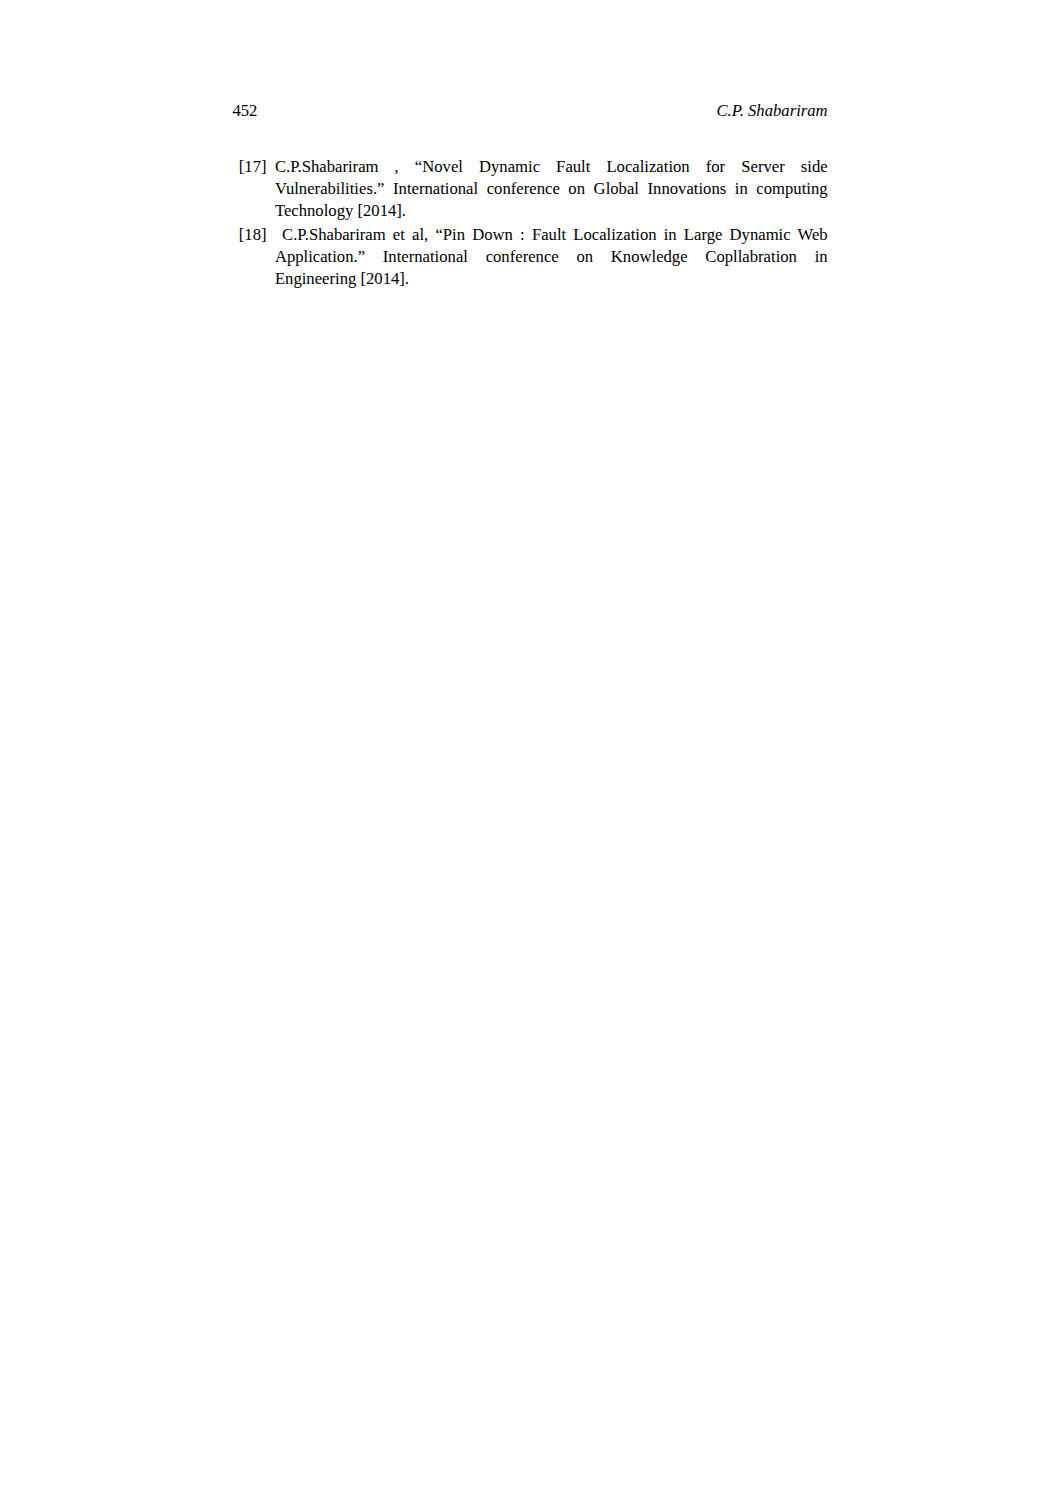452 C.P. Shabariram
[17] C.P.Shabariram , “Novel Dynamic Fault Localization for Server side Vulnerabilities.” International conference on Global Innovations in computing Technology [2014].
[18] C.P.Shabariram et al, “Pin Down : Fault Localization in Large Dynamic Web Application.” International conference on Knowledge Copllabration in Engineering [2014].